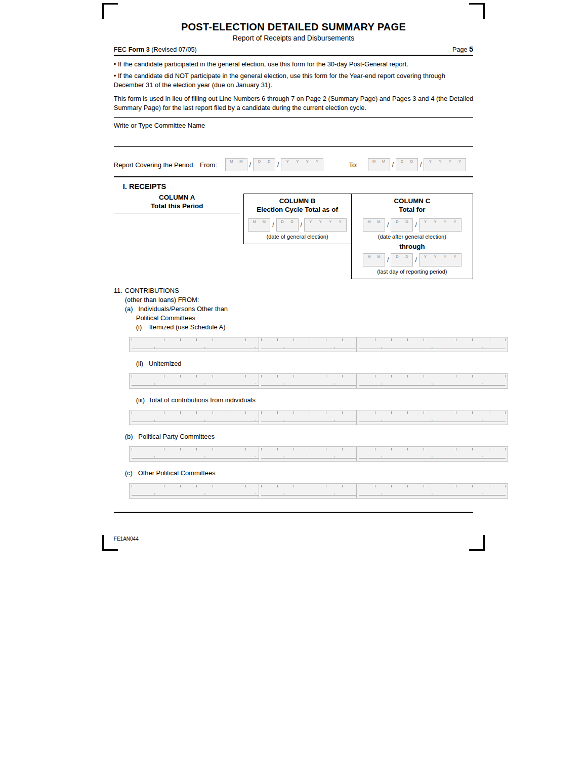POST-ELECTION DETAILED SUMMARY PAGE
Report of Receipts and Disbursements
FEC Form 3 (Revised 07/05)
Page 5
• If the candidate participated in the general election, use this form for the 30-day Post-General report.
• If the candidate did NOT participate in the general election, use this form for the Year-end report covering through December 31 of the election year (due on January 31).
This form is used in lieu of filling out Line Numbers 6 through 7 on Page 2 (Summary Page) and Pages 3 and 4 (the Detailed Summary Page) for the last report filed by a candidate during the current election cycle.
Write or Type Committee Name
Report Covering the Period:
From:
MM
/
DD
/
YYYY
To:
MM
/
DD
/
YYYY
I. RECEIPTS
COLUMN A
Total this Period
COLUMN B
Election Cycle Total as of
MM
/
DD
/
YYYY
(date of general election)
COLUMN C
Total for
MM
/
DD
/
YYYY
(date after general election)
through
MM
/
DD
/
YYYY
(last day of reporting period)
11. CONTRIBUTIONS
(other than loans) FROM:
(a) Individuals/Persons Other than
Political Committees
(i) Itemized (use Schedule A)
,,.
,,.
,,.
(ii) Unitemized
,,.
,,.
,,.
(iii) Total of contributions from individuals
,,.
,,.
,,.
(b) Political Party Committees
,,.
,,.
,,.
(c) Other Political Committees
,,.
,,.
,,.
FE1AN044